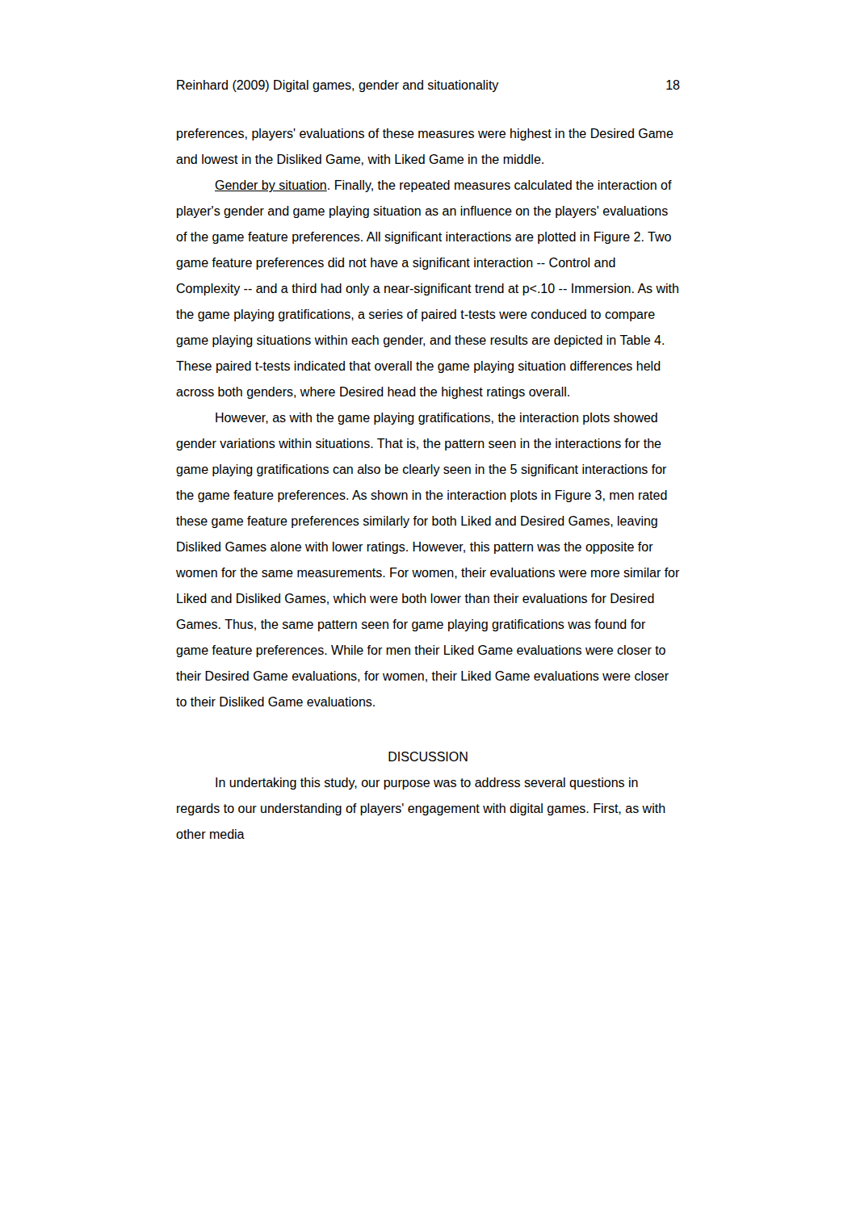Reinhard (2009) Digital games, gender and situationality 18
preferences, players' evaluations of these measures were highest in the Desired Game and lowest in the Disliked Game, with Liked Game in the middle.
Gender by situation. Finally, the repeated measures calculated the interaction of player's gender and game playing situation as an influence on the players' evaluations of the game feature preferences. All significant interactions are plotted in Figure 2. Two game feature preferences did not have a significant interaction -- Control and Complexity -- and a third had only a near-significant trend at p<.10 -- Immersion. As with the game playing gratifications, a series of paired t-tests were conduced to compare game playing situations within each gender, and these results are depicted in Table 4. These paired t-tests indicated that overall the game playing situation differences held across both genders, where Desired head the highest ratings overall.
However, as with the game playing gratifications, the interaction plots showed gender variations within situations. That is, the pattern seen in the interactions for the game playing gratifications can also be clearly seen in the 5 significant interactions for the game feature preferences. As shown in the interaction plots in Figure 3, men rated these game feature preferences similarly for both Liked and Desired Games, leaving Disliked Games alone with lower ratings. However, this pattern was the opposite for women for the same measurements. For women, their evaluations were more similar for Liked and Disliked Games, which were both lower than their evaluations for Desired Games. Thus, the same pattern seen for game playing gratifications was found for game feature preferences. While for men their Liked Game evaluations were closer to their Desired Game evaluations, for women, their Liked Game evaluations were closer to their Disliked Game evaluations.
DISCUSSION
In undertaking this study, our purpose was to address several questions in regards to our understanding of players' engagement with digital games. First, as with other media